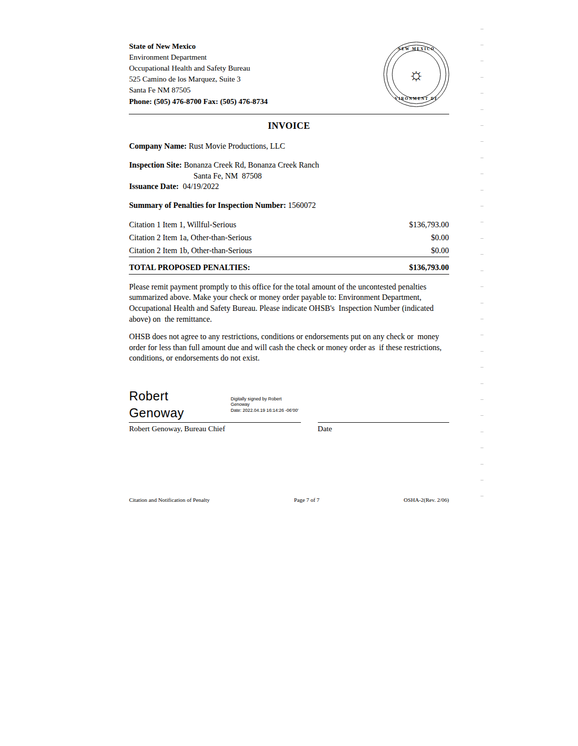State of New Mexico
Environment Department
Occupational Health and Safety Bureau
525 Camino de los Marquez, Suite 3
Santa Fe NM 87505
Phone: (505) 476-8700 Fax: (505) 476-8734
NEW MEXICO
☼
ENVIRONMENT DEPT
INVOICE
Company Name: Rust Movie Productions, LLC
Inspection Site: Bonanza Creek Rd, Bonanza Creek Ranch
Santa Fe, NM 87508
Issuance Date: 04/19/2022
Summary of Penalties for Inspection Number: 1560072
| Citation 1 Item 1, Willful-Serious | $136,793.00 |
| Citation 2 Item 1a, Other-than-Serious | $0.00 |
| Citation 2 Item 1b, Other-than-Serious | $0.00 |
| TOTAL PROPOSED PENALTIES: | $136,793.00 |
Please remit payment promptly to this office for the total amount of the uncontested penalties summarized above. Make your check or money order payable to: Environment Department, Occupational Health and Safety Bureau. Please indicate OHSB's Inspection Number (indicated above) on the remittance.
OHSB does not agree to any restrictions, conditions or endorsements put on any check or money order for less than full amount due and will cash the check or money order as if these restrictions, conditions, or endorsements do not exist.
Robert Genoway
Digitally signed by Robert Genoway
Date: 2022.04.19 16:14:26 -06'00'
Robert Genoway, Bureau Chief
Date
Citation and Notification of Penalty
Page 7 of 7
OSHA-2(Rev. 2/06)